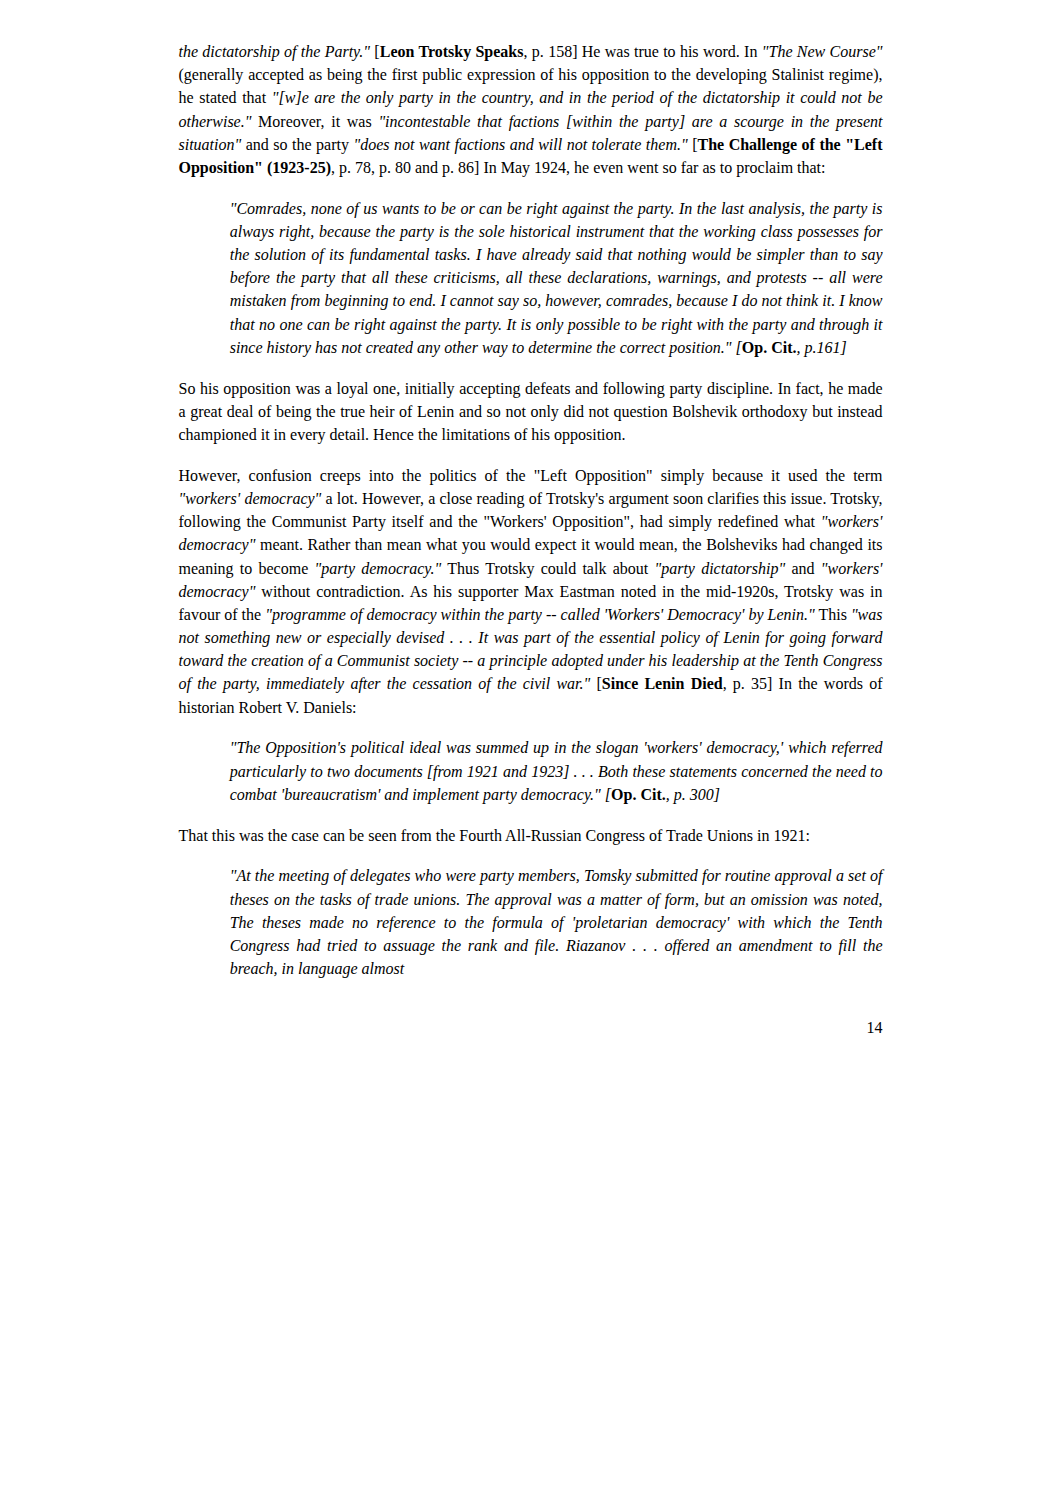the dictatorship of the Party." [Leon Trotsky Speaks, p. 158] He was true to his word. In "The New Course" (generally accepted as being the first public expression of his opposition to the developing Stalinist regime), he stated that "[w]e are the only party in the country, and in the period of the dictatorship it could not be otherwise." Moreover, it was "incontestable that factions [within the party] are a scourge in the present situation" and so the party "does not want factions and will not tolerate them." [The Challenge of the "Left Opposition" (1923-25), p. 78, p. 80 and p. 86] In May 1924, he even went so far as to proclaim that:
"Comrades, none of us wants to be or can be right against the party. In the last analysis, the party is always right, because the party is the sole historical instrument that the working class possesses for the solution of its fundamental tasks. I have already said that nothing would be simpler than to say before the party that all these criticisms, all these declarations, warnings, and protests -- all were mistaken from beginning to end. I cannot say so, however, comrades, because I do not think it. I know that no one can be right against the party. It is only possible to be right with the party and through it since history has not created any other way to determine the correct position." [Op. Cit., p.161]
So his opposition was a loyal one, initially accepting defeats and following party discipline. In fact, he made a great deal of being the true heir of Lenin and so not only did not question Bolshevik orthodoxy but instead championed it in every detail. Hence the limitations of his opposition.
However, confusion creeps into the politics of the "Left Opposition" simply because it used the term "workers' democracy" a lot. However, a close reading of Trotsky's argument soon clarifies this issue. Trotsky, following the Communist Party itself and the "Workers' Opposition", had simply redefined what "workers' democracy" meant. Rather than mean what you would expect it would mean, the Bolsheviks had changed its meaning to become "party democracy." Thus Trotsky could talk about "party dictatorship" and "workers' democracy" without contradiction. As his supporter Max Eastman noted in the mid-1920s, Trotsky was in favour of the "programme of democracy within the party -- called 'Workers' Democracy' by Lenin." This "was not something new or especially devised . . . It was part of the essential policy of Lenin for going forward toward the creation of a Communist society -- a principle adopted under his leadership at the Tenth Congress of the party, immediately after the cessation of the civil war." [Since Lenin Died, p. 35] In the words of historian Robert V. Daniels:
"The Opposition's political ideal was summed up in the slogan 'workers' democracy,' which referred particularly to two documents [from 1921 and 1923] . . . Both these statements concerned the need to combat 'bureaucratism' and implement party democracy." [Op. Cit., p. 300]
That this was the case can be seen from the Fourth All-Russian Congress of Trade Unions in 1921:
"At the meeting of delegates who were party members, Tomsky submitted for routine approval a set of theses on the tasks of trade unions. The approval was a matter of form, but an omission was noted, The theses made no reference to the formula of 'proletarian democracy' with which the Tenth Congress had tried to assuage the rank and file. Riazanov . . . offered an amendment to fill the breach, in language almost
14